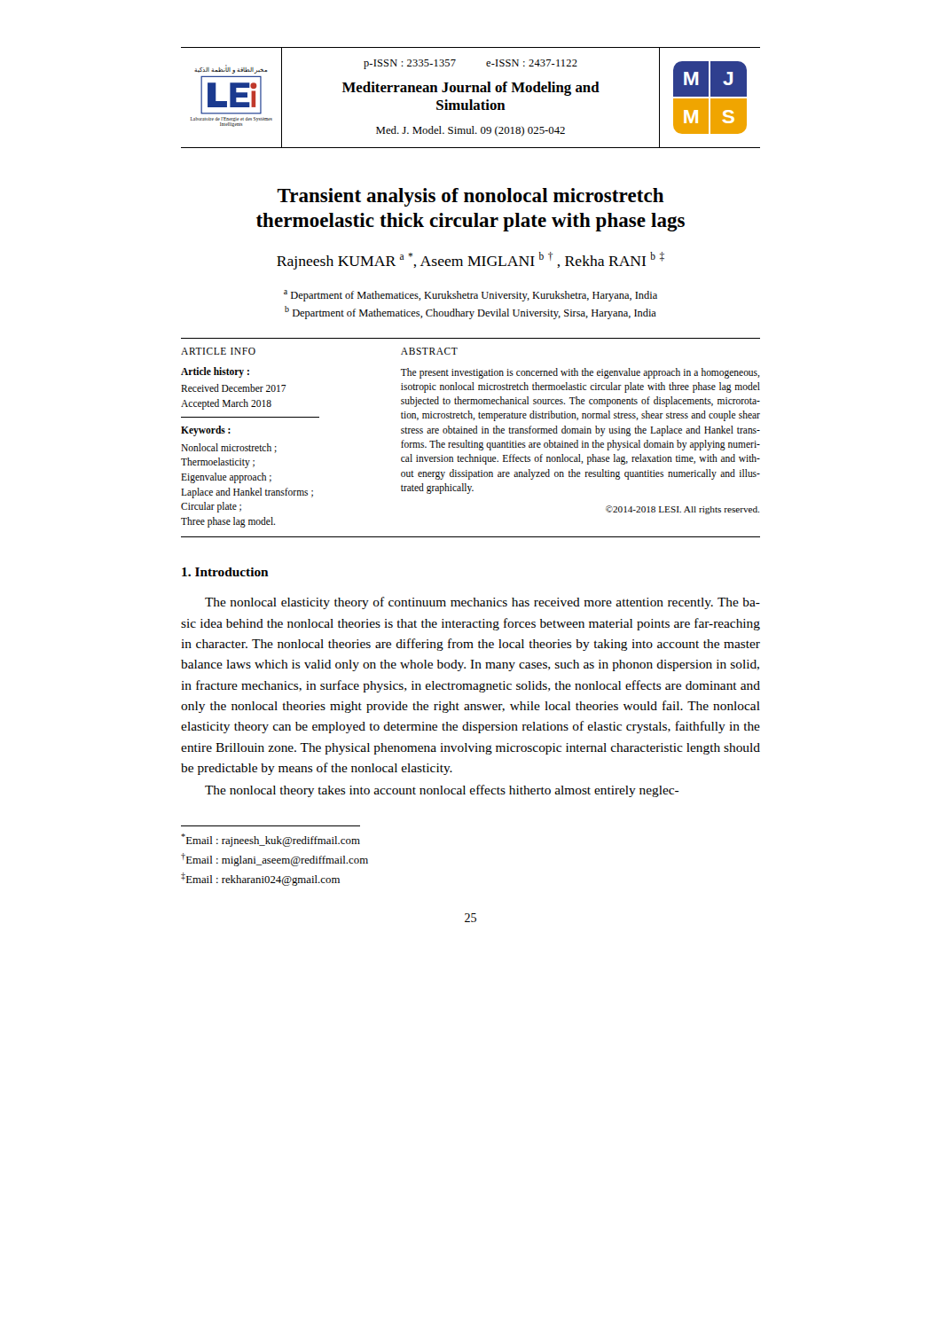مخبر الطاقة و الأنظمة الذكية
Laboratoire de l'Energie et des Systèmes Intelligents
p-ISSN : 2335-1357 e-ISSN : 2437-1122
Mediterranean Journal of Modeling and
Simulation
Med. J. Model. Simul. 09 (2018) 025-042
M
J
M
S
Transient analysis of nonolocal microstretch
thermoelastic thick circular plate with phase lags
Rajneesh KUMAR a *, Aseem MIGLANI b † , Rekha RANI b ‡
a Department of Mathematices, Kurukshetra University, Kurukshetra, Haryana, India
b Department of Mathematices, Choudhary Devilal University, Sirsa, Haryana, India
ARTICLE INFO
Article history :
Received December 2017
Accepted March 2018
Keywords :
Nonlocal microstretch ;
Thermoelasticity ;
Eigenvalue approach ;
Laplace and Hankel transforms ;
Circular plate ;
Three phase lag model.
ABSTRACT
The present investigation is concerned with the eigenvalue approach in a homogeneous, isotropic nonlocal microstretch thermoelastic circular plate with three phase lag model subjected to thermomechanical sources. The components of displacements, microrotation, microstretch, temperature distribution, normal stress, shear stress and couple shear stress are obtained in the transformed domain by using the Laplace and Hankel transforms. The resulting quantities are obtained in the physical domain by applying numerical inversion technique. Effects of nonlocal, phase lag, relaxation time, with and without energy dissipation are analyzed on the resulting quantities numerically and illustrated graphically.
©2014-2018 LESI. All rights reserved.
1. Introduction
The nonlocal elasticity theory of continuum mechanics has received more attention recently. The basic idea behind the nonlocal theories is that the interacting forces between material points are far-reaching in character. The nonlocal theories are differing from the local theories by taking into account the master balance laws which is valid only on the whole body. In many cases, such as in phonon dispersion in solid, in fracture mechanics, in surface physics, in electromagnetic solids, the nonlocal effects are dominant and only the nonlocal theories might provide the right answer, while local theories would fail. The nonlocal elasticity theory can be employed to determine the dispersion relations of elastic crystals, faithfully in the entire Brillouin zone. The physical phenomena involving microscopic internal characteristic length should be predictable by means of the nonlocal elasticity.
The nonlocal theory takes into account nonlocal effects hitherto almost entirely neglec-
*Email : rajneesh_kuk@rediffmail.com
†Email : miglani_aseem@rediffmail.com
‡Email : rekharani024@gmail.com
25